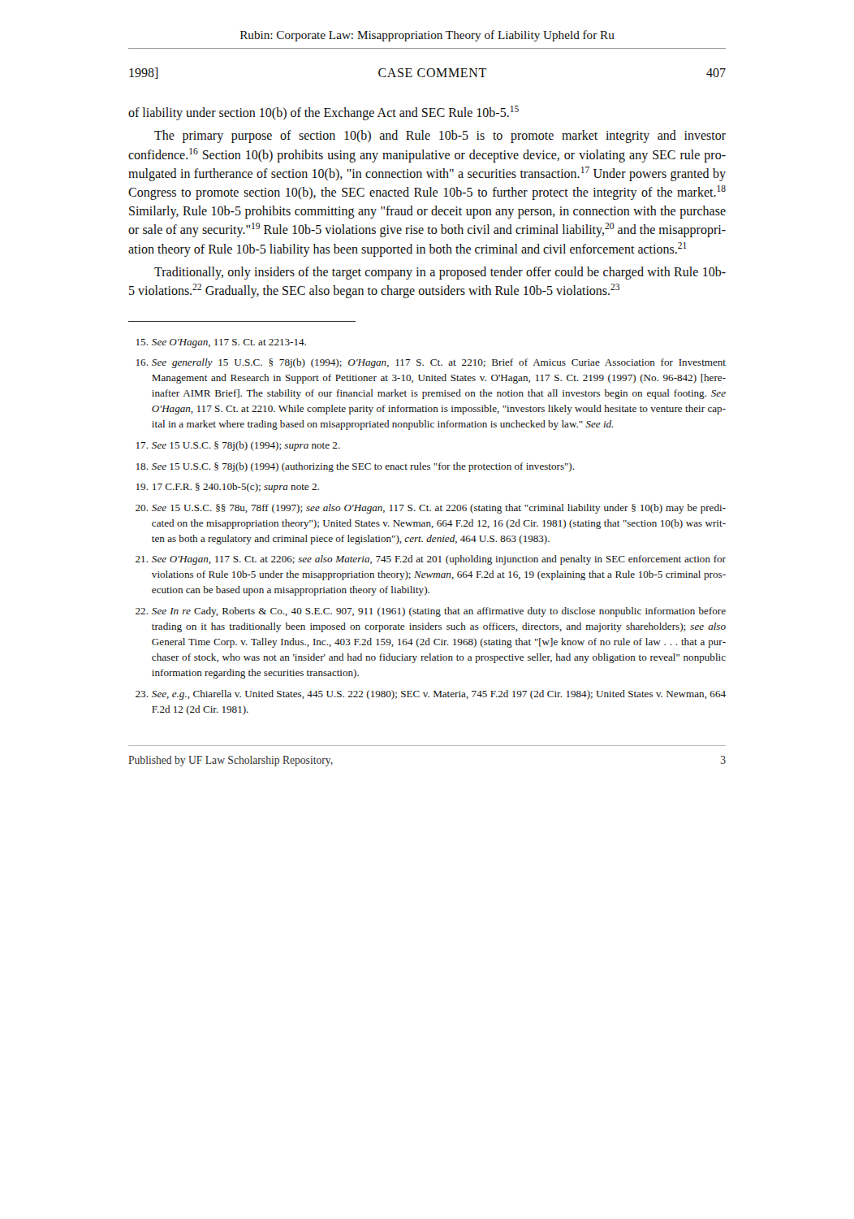Rubin: Corporate Law: Misappropriation Theory of Liability Upheld for Ru
1998] CASE COMMENT 407
of liability under section 10(b) of the Exchange Act and SEC Rule 10b-5.15
The primary purpose of section 10(b) and Rule 10b-5 is to promote market integrity and investor confidence.16 Section 10(b) prohibits using any manipulative or deceptive device, or violating any SEC rule promulgated in furtherance of section 10(b), "in connection with" a securities transaction.17 Under powers granted by Congress to promote section 10(b), the SEC enacted Rule 10b-5 to further protect the integrity of the market.18 Similarly, Rule 10b-5 prohibits committing any "fraud or deceit upon any person, in connection with the purchase or sale of any security."19 Rule 10b-5 violations give rise to both civil and criminal liability,20 and the misappropriation theory of Rule 10b-5 liability has been supported in both the criminal and civil enforcement actions.21
Traditionally, only insiders of the target company in a proposed tender offer could be charged with Rule 10b-5 violations.22 Gradually, the SEC also began to charge outsiders with Rule 10b-5 violations.23
See O'Hagan, 117 S. Ct. at 2213-14.
See generally 15 U.S.C. § 78j(b) (1994); O'Hagan, 117 S. Ct. at 2210; Brief of Amicus Curiae Association for Investment Management and Research in Support of Petitioner at 3-10, United States v. O'Hagan, 117 S. Ct. 2199 (1997) (No. 96-842) [hereinafter AIMR Brief]. The stability of our financial market is premised on the notion that all investors begin on equal footing. See O'Hagan, 117 S. Ct. at 2210. While complete parity of information is impossible, "investors likely would hesitate to venture their capital in a market where trading based on misappropriated nonpublic information is unchecked by law." See id.
See 15 U.S.C. § 78j(b) (1994); supra note 2.
See 15 U.S.C. § 78j(b) (1994) (authorizing the SEC to enact rules "for the protection of investors").
17 C.F.R. § 240.10b-5(c); supra note 2.
See 15 U.S.C. §§ 78u, 78ff (1997); see also O'Hagan, 117 S. Ct. at 2206 (stating that "criminal liability under § 10(b) may be predicated on the misappropriation theory"); United States v. Newman, 664 F.2d 12, 16 (2d Cir. 1981) (stating that "section 10(b) was written as both a regulatory and criminal piece of legislation"), cert. denied, 464 U.S. 863 (1983).
See O'Hagan, 117 S. Ct. at 2206; see also Materia, 745 F.2d at 201 (upholding injunction and penalty in SEC enforcement action for violations of Rule 10b-5 under the misappropriation theory); Newman, 664 F.2d at 16, 19 (explaining that a Rule 10b-5 criminal prosecution can be based upon a misappropriation theory of liability).
See In re Cady, Roberts & Co., 40 S.E.C. 907, 911 (1961) (stating that an affirmative duty to disclose nonpublic information before trading on it has traditionally been imposed on corporate insiders such as officers, directors, and majority shareholders); see also General Time Corp. v. Talley Indus., Inc., 403 F.2d 159, 164 (2d Cir. 1968) (stating that "[w]e know of no rule of law . . . that a purchaser of stock, who was not an 'insider' and had no fiduciary relation to a prospective seller, had any obligation to reveal" nonpublic information regarding the securities transaction).
See, e.g., Chiarella v. United States, 445 U.S. 222 (1980); SEC v. Materia, 745 F.2d 197 (2d Cir. 1984); United States v. Newman, 664 F.2d 12 (2d Cir. 1981).
Published by UF Law Scholarship Repository, 3